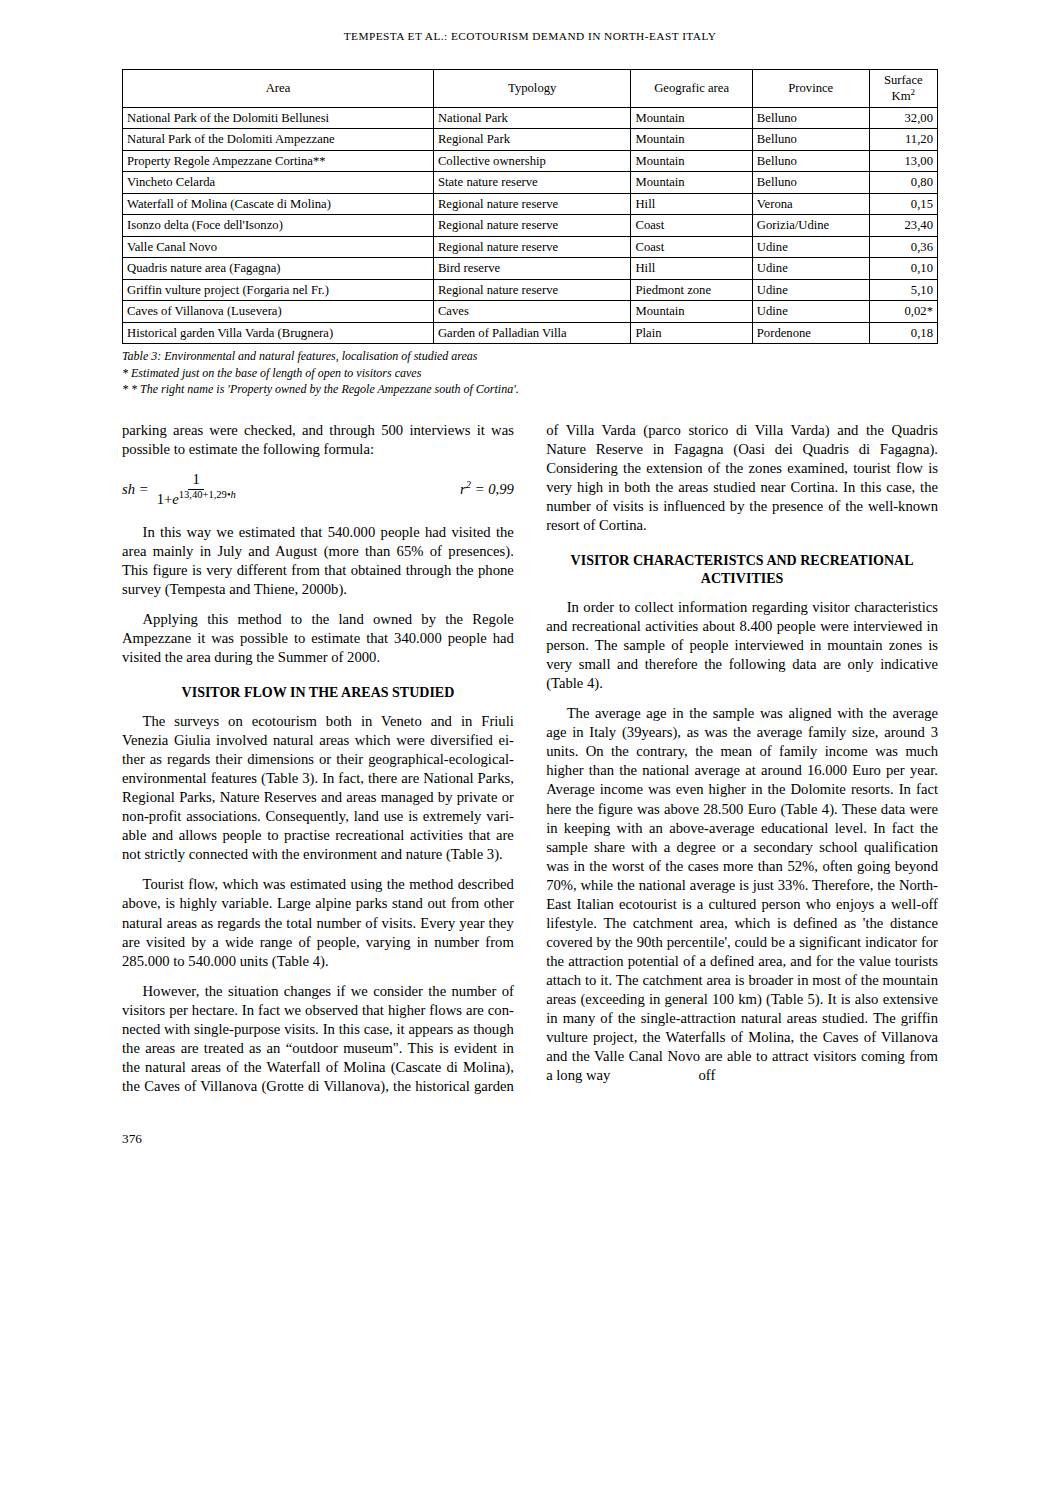TEMPESTA ET AL.: ECOTOURISM DEMAND IN NORTH-EAST ITALY
| Area | Typology | Geografic area | Province | Surface Km 2 |
| --- | --- | --- | --- | --- |
| National Park of the Dolomiti Bellunesi | National Park | Mountain | Belluno | 32,00 |
| Natural Park of the Dolomiti Ampezzane | Regional Park | Mountain | Belluno | 11,20 |
| Property Regole Ampezzane Cortina** | Collective ownership | Mountain | Belluno | 13,00 |
| Vincheto Celarda | State nature reserve | Mountain | Belluno | 0,80 |
| Waterfall of Molina (Cascate di Molina) | Regional nature reserve | Hill | Verona | 0,15 |
| Isonzo delta (Foce dell'Isonzo) | Regional nature reserve | Coast | Gorizia/Udine | 23,40 |
| Valle Canal Novo | Regional nature reserve | Coast | Udine | 0,36 |
| Quadris nature area (Fagagna) | Bird reserve | Hill | Udine | 0,10 |
| Griffin vulture project (Forgaria nel Fr.) | Regional nature reserve | Piedmont zone | Udine | 5,10 |
| Caves of Villanova (Lusevera) | Caves | Mountain | Udine | 0,02* |
| Historical garden Villa Varda (Brugnera) | Garden of Palladian Villa | Plain | Pordenone | 0,18 |
Table 3: Environmental and natural features, localisation of studied areas
* Estimated just on the base of length of open to visitors caves
* * The right name is 'Property owned by the Regole Ampezzane south of Cortina'.
parking areas were checked, and through 500 interviews it was possible to estimate the following formula:
sh= 1 1+e13,40+1,29•h r2 = 0,99
In this way we estimated that 540.000 people had visited the area mainly in July and August (more than 65% of presences). This figure is very different from that obtained through the phone survey (Tempesta and Thiene, 2000b).
Applying this method to the land owned by the Regole Ampezzane it was possible to estimate that 340.000 people had visited the area during the Summer of 2000.
Visitor flow in the areas studied
The surveys on ecotourism both in Veneto and in Friuli Venezia Giulia involved natural areas which were diversified either as regards their dimensions or their geographical-ecological-environmental features (Table 3). In fact, there are National Parks, Regional Parks, Nature Reserves and areas managed by private or non-profit associations. Consequently, land use is extremely variable and allows people to practise recreational activities that are not strictly connected with the environment and nature (Table 3).
Tourist flow, which was estimated using the method described above, is highly variable. Large alpine parks stand out from other natural areas as regards the total number of visits. Every year they are visited by a wide range of people, varying in number from 285.000 to 540.000 units (Table 4).
However, the situation changes if we consider the number of visitors per hectare. In fact we observed that higher flows are connected with single-purpose visits. In this case, it appears as though the areas are treated as an “outdoor museum". This is evident in the natural areas of the Waterfall of Molina (Cascate di Molina), the Caves of Villanova (Grotte di Villanova), the historical garden of Villa Varda (parco storico di Villa Varda) and the Quadris Nature Reserve in Fagagna (Oasi dei Quadris di Fagagna). Considering the extension of the zones examined, tourist flow is very high in both the areas studied near Cortina. In this case, the number of visits is influenced by the presence of the well-known resort of Cortina.
Visitor characteristcs and recreational activities
In order to collect information regarding visitor characteristics and recreational activities about 8.400 people were interviewed in person. The sample of people interviewed in mountain zones is very small and therefore the following data are only indicative (Table 4).
The average age in the sample was aligned with the average age in Italy (39years), as was the average family size, around 3 units. On the contrary, the mean of family income was much higher than the national average at around 16.000 Euro per year. Average income was even higher in the Dolomite resorts. In fact here the figure was above 28.500 Euro (Table 4). These data were in keeping with an above-average educational level. In fact the sample share with a degree or a secondary school qualification was in the worst of the cases more than 52%, often going beyond 70%, while the national average is just 33%. Therefore, the North-East Italian ecotourist is a cultured person who enjoys a well-off lifestyle. The catchment area, which is defined as 'the distance covered by the 90th percentile', could be a significant indicator for the attraction potential of a defined area, and for the value tourists attach to it. The catchment area is broader in most of the mountain areas (exceeding in general 100 km) (Table 5). It is also extensive in many of the single-attraction natural areas studied. The griffin vulture project, the Waterfalls of Molina, the Caves of Villanova and the Valle Canal Novo are able to attract visitors coming from a long way off
376